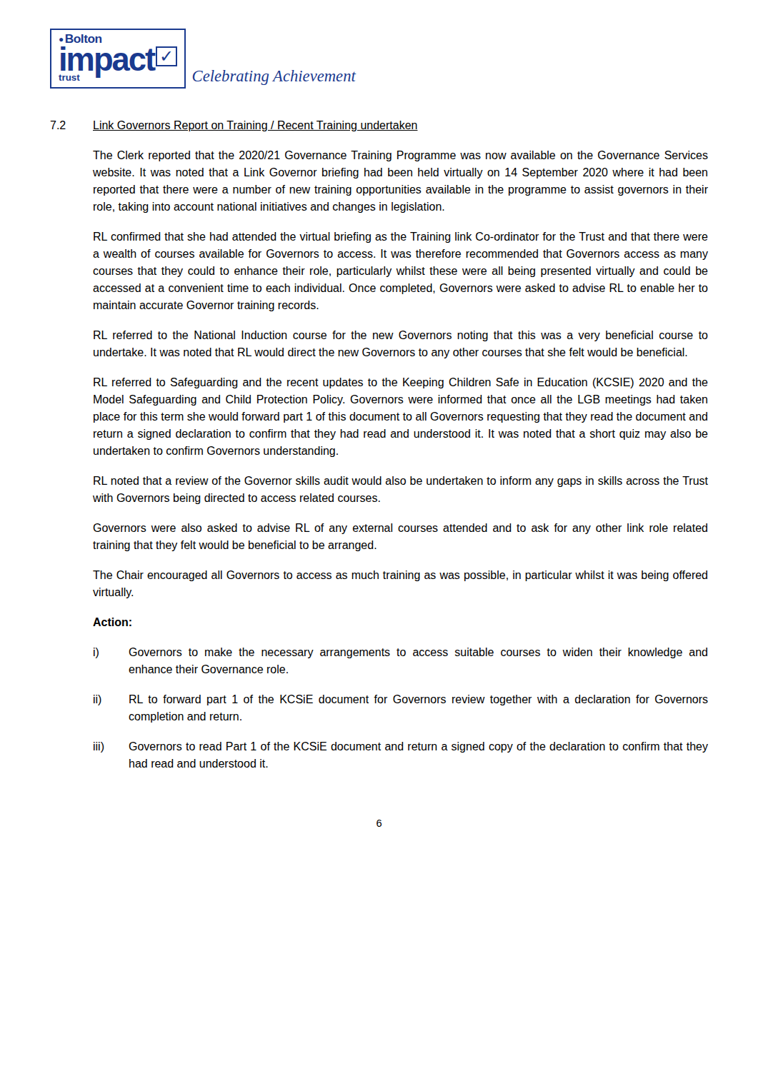Bolton impact✓ trust
Celebrating Achievement
7.2 Link Governors Report on Training / Recent Training undertaken
The Clerk reported that the 2020/21 Governance Training Programme was now available on the Governance Services website. It was noted that a Link Governor briefing had been held virtually on 14 September 2020 where it had been reported that there were a number of new training opportunities available in the programme to assist governors in their role, taking into account national initiatives and changes in legislation.
RL confirmed that she had attended the virtual briefing as the Training link Co-ordinator for the Trust and that there were a wealth of courses available for Governors to access. It was therefore recommended that Governors access as many courses that they could to enhance their role, particularly whilst these were all being presented virtually and could be accessed at a convenient time to each individual. Once completed, Governors were asked to advise RL to enable her to maintain accurate Governor training records.
RL referred to the National Induction course for the new Governors noting that this was a very beneficial course to undertake. It was noted that RL would direct the new Governors to any other courses that she felt would be beneficial.
RL referred to Safeguarding and the recent updates to the Keeping Children Safe in Education (KCSIE) 2020 and the Model Safeguarding and Child Protection Policy. Governors were informed that once all the LGB meetings had taken place for this term she would forward part 1 of this document to all Governors requesting that they read the document and return a signed declaration to confirm that they had read and understood it. It was noted that a short quiz may also be undertaken to confirm Governors understanding.
RL noted that a review of the Governor skills audit would also be undertaken to inform any gaps in skills across the Trust with Governors being directed to access related courses.
Governors were also asked to advise RL of any external courses attended and to ask for any other link role related training that they felt would be beneficial to be arranged.
The Chair encouraged all Governors to access as much training as was possible, in particular whilst it was being offered virtually.
Action:
Governors to make the necessary arrangements to access suitable courses to widen their knowledge and enhance their Governance role.
RL to forward part 1 of the KCSiE document for Governors review together with a declaration for Governors completion and return.
Governors to read Part 1 of the KCSiE document and return a signed copy of the declaration to confirm that they had read and understood it.
6